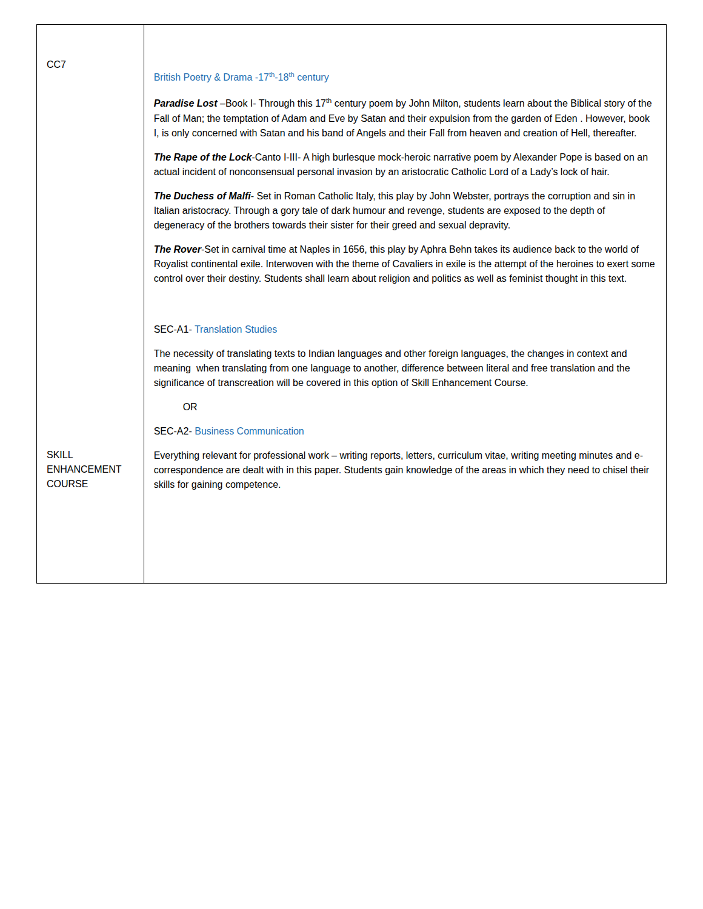| CC7 SKILL ENHANCEMENT COURSE | British Poetry & Drama -17 th -18 th century Paradise Lost –Book I- Through this 17 th century poem by John Milton, students learn about the Biblical story of the Fall of Man; the temptation of Adam and Eve by Satan and their expulsion from the garden of Eden . However, book I, is only concerned with Satan and his band of Angels and their Fall from heaven and creation of Hell, thereafter. The Rape of the Lock -Canto I-III- A high burlesque mock-heroic narrative poem by Alexander Pope is based on an actual incident of nonconsensual personal invasion by an aristocratic Catholic Lord of a Lady’s lock of hair. The Duchess of Malfi - Set in Roman Catholic Italy, this play by John Webster, portrays the corruption and sin in Italian aristocracy. Through a gory tale of dark humour and revenge, students are exposed to the depth of degeneracy of the brothers towards their sister for their greed and sexual depravity. The Rover -Set in carnival time at Naples in 1656, this play by Aphra Behn takes its audience back to the world of Royalist continental exile. Interwoven with the theme of Cavaliers in exile is the attempt of the heroines to exert some control over their destiny. Students shall learn about religion and politics as well as feminist thought in this text. SEC-A1- Translation Studies The necessity of translating texts to Indian languages and other foreign languages, the changes in context and meaning when translating from one language to another, difference between literal and free translation and the significance of transcreation will be covered in this option of Skill Enhancement Course. OR SEC-A2- Business Communication Everything relevant for professional work – writing reports, letters, curriculum vitae, writing meeting minutes and e-correspondence are dealt with in this paper. Students gain knowledge of the areas in which they need to chisel their skills for gaining competence. |